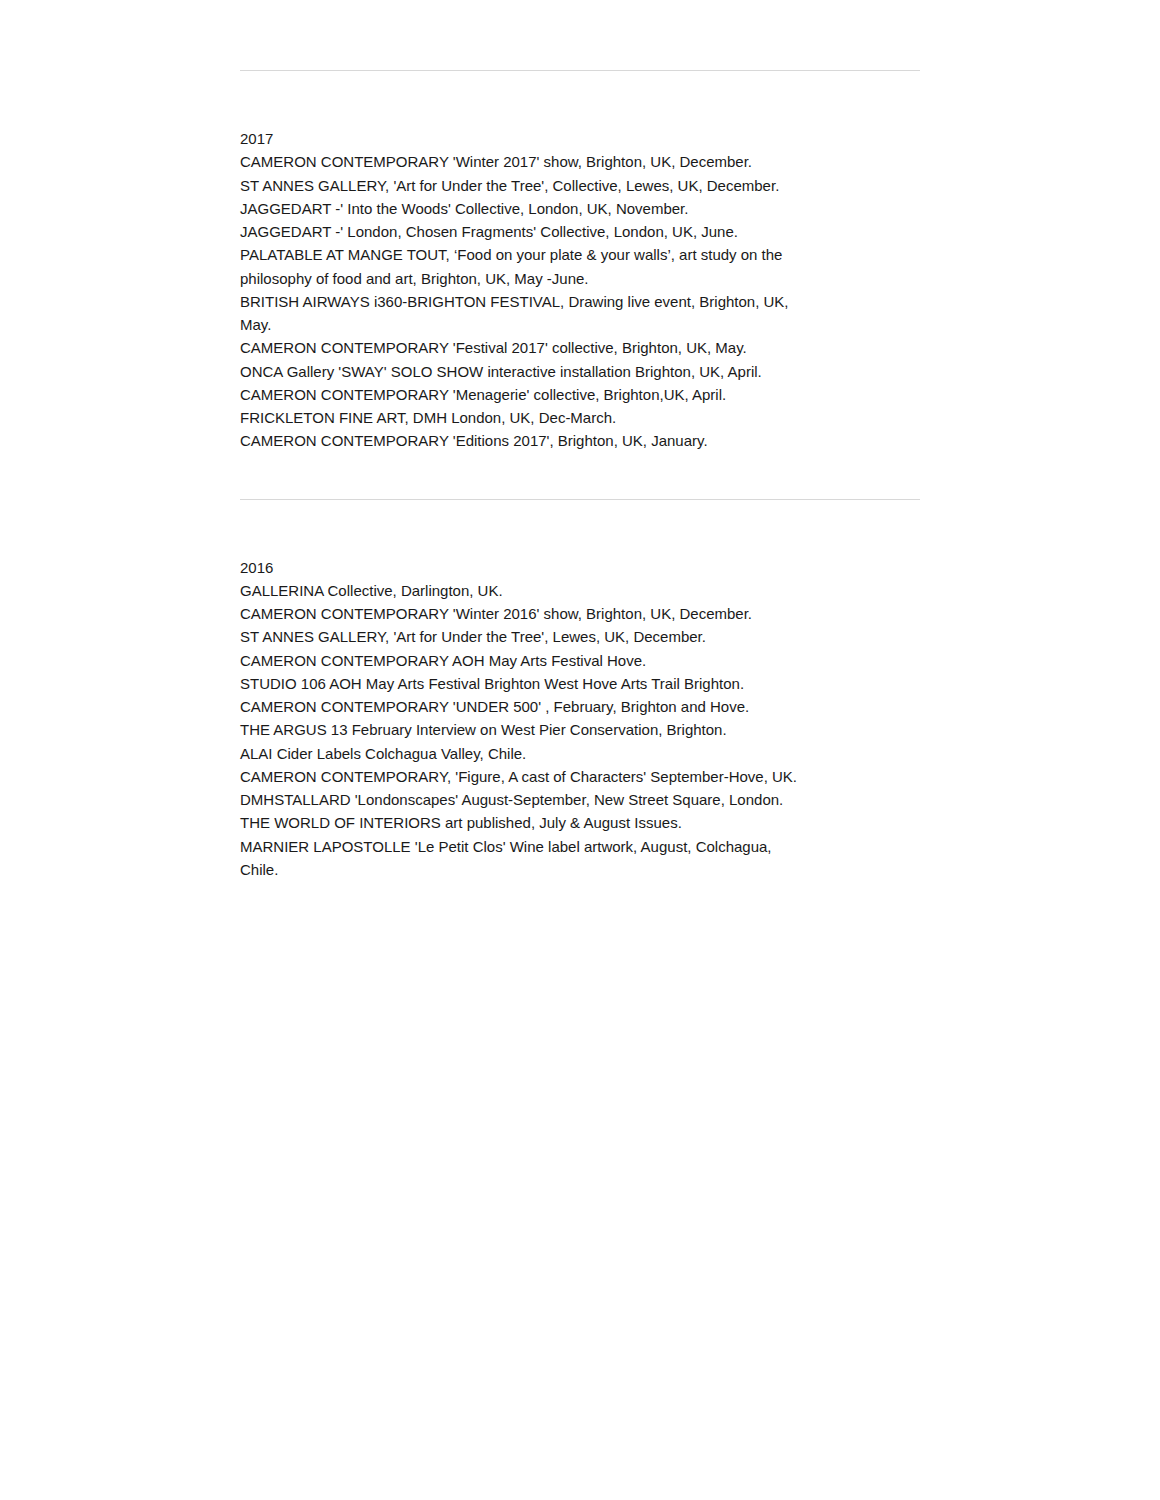2017
CAMERON CONTEMPORARY 'Winter 2017' show, Brighton, UK, December.
ST ANNES GALLERY, 'Art for Under the Tree', Collective, Lewes, UK, December.
JAGGEDART -' Into the Woods' Collective, London, UK, November.
JAGGEDART -' London, Chosen Fragments' Collective, London, UK, June.
PALATABLE AT MANGE TOUT, ‘Food on your plate & your walls’, art study on the philosophy of food and art, Brighton, UK, May -June.
BRITISH AIRWAYS i360-BRIGHTON FESTIVAL, Drawing live event, Brighton, UK, May.
CAMERON CONTEMPORARY 'Festival 2017' collective, Brighton, UK, May.
ONCA Gallery 'SWAY' SOLO SHOW interactive installation Brighton, UK, April.
CAMERON CONTEMPORARY 'Menagerie' collective, Brighton,UK, April.
FRICKLETON FINE ART, DMH London, UK, Dec-March.
CAMERON CONTEMPORARY 'Editions 2017', Brighton, UK, January.
2016
GALLERINA Collective, Darlington, UK.
CAMERON CONTEMPORARY 'Winter 2016' show, Brighton, UK, December.
ST ANNES GALLERY, 'Art for Under the Tree', Lewes, UK, December.
CAMERON CONTEMPORARY AOH May Arts Festival Hove.
STUDIO 106 AOH May Arts Festival Brighton West Hove Arts Trail Brighton.
CAMERON CONTEMPORARY 'UNDER 500' , February, Brighton and Hove.
THE ARGUS 13 February Interview on West Pier Conservation, Brighton.
ALAI Cider Labels Colchagua Valley, Chile.
CAMERON CONTEMPORARY, 'Figure, A cast of Characters' September-Hove, UK.
DMHSTALLARD 'Londonscapes' August-September, New Street Square, London.
THE WORLD OF INTERIORS art published, July & August Issues.
MARNIER LAPOSTOLLE 'Le Petit Clos' Wine label artwork, August, Colchagua, Chile.